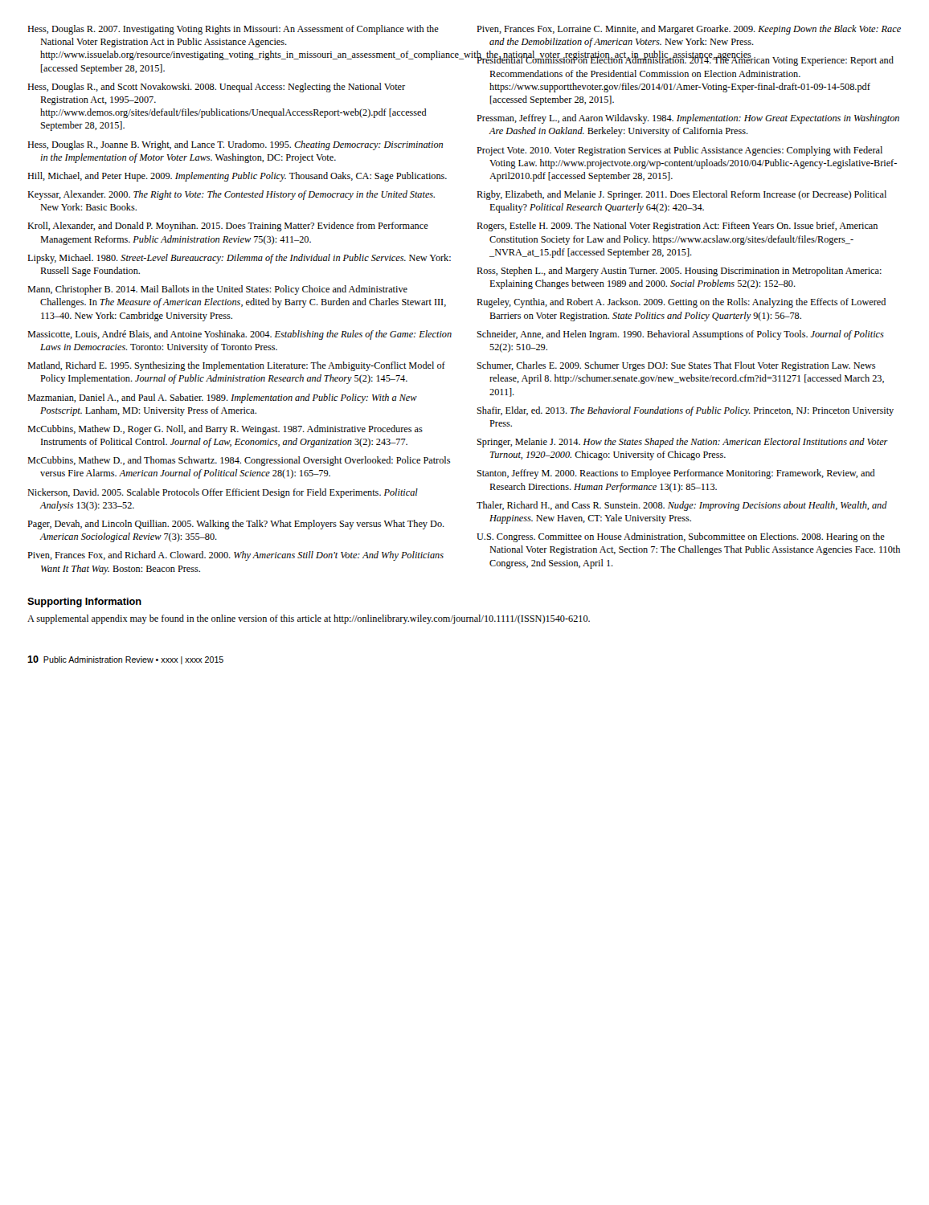Hess, Douglas R. 2007. Investigating Voting Rights in Missouri: An Assessment of Compliance with the National Voter Registration Act in Public Assistance Agencies. http://www.issuelab.org/resource/investigating_voting_rights_in_missouri_an_assessment_of_compliance_with_the_national_voter_registration_act_in_public_assistance_agencies [accessed September 28, 2015].
Hess, Douglas R., and Scott Novakowski. 2008. Unequal Access: Neglecting the National Voter Registration Act, 1995–2007. http://www.demos.org/sites/default/files/publications/UnequalAccessReport-web(2).pdf [accessed September 28, 2015].
Hess, Douglas R., Joanne B. Wright, and Lance T. Uradomo. 1995. Cheating Democracy: Discrimination in the Implementation of Motor Voter Laws. Washington, DC: Project Vote.
Hill, Michael, and Peter Hupe. 2009. Implementing Public Policy. Thousand Oaks, CA: Sage Publications.
Keyssar, Alexander. 2000. The Right to Vote: The Contested History of Democracy in the United States. New York: Basic Books.
Kroll, Alexander, and Donald P. Moynihan. 2015. Does Training Matter? Evidence from Performance Management Reforms. Public Administration Review 75(3): 411–20.
Lipsky, Michael. 1980. Street-Level Bureaucracy: Dilemma of the Individual in Public Services. New York: Russell Sage Foundation.
Mann, Christopher B. 2014. Mail Ballots in the United States: Policy Choice and Administrative Challenges. In The Measure of American Elections, edited by Barry C. Burden and Charles Stewart III, 113–40. New York: Cambridge University Press.
Massicotte, Louis, André Blais, and Antoine Yoshinaka. 2004. Establishing the Rules of the Game: Election Laws in Democracies. Toronto: University of Toronto Press.
Matland, Richard E. 1995. Synthesizing the Implementation Literature: The Ambiguity-Conflict Model of Policy Implementation. Journal of Public Administration Research and Theory 5(2): 145–74.
Mazmanian, Daniel A., and Paul A. Sabatier. 1989. Implementation and Public Policy: With a New Postscript. Lanham, MD: University Press of America.
McCubbins, Mathew D., Roger G. Noll, and Barry R. Weingast. 1987. Administrative Procedures as Instruments of Political Control. Journal of Law, Economics, and Organization 3(2): 243–77.
McCubbins, Mathew D., and Thomas Schwartz. 1984. Congressional Oversight Overlooked: Police Patrols versus Fire Alarms. American Journal of Political Science 28(1): 165–79.
Nickerson, David. 2005. Scalable Protocols Offer Efficient Design for Field Experiments. Political Analysis 13(3): 233–52.
Pager, Devah, and Lincoln Quillian. 2005. Walking the Talk? What Employers Say versus What They Do. American Sociological Review 7(3): 355–80.
Piven, Frances Fox, and Richard A. Cloward. 2000. Why Americans Still Don't Vote: And Why Politicians Want It That Way. Boston: Beacon Press.
Piven, Frances Fox, Lorraine C. Minnite, and Margaret Groarke. 2009. Keeping Down the Black Vote: Race and the Demobilization of American Voters. New York: New Press.
Presidential Commission on Election Administration. 2014. The American Voting Experience: Report and Recommendations of the Presidential Commission on Election Administration. https://www.supportthevoter.gov/files/2014/01/Amer-Voting-Exper-final-draft-01-09-14-508.pdf [accessed September 28, 2015].
Pressman, Jeffrey L., and Aaron Wildavsky. 1984. Implementation: How Great Expectations in Washington Are Dashed in Oakland. Berkeley: University of California Press.
Project Vote. 2010. Voter Registration Services at Public Assistance Agencies: Complying with Federal Voting Law. http://www.projectvote.org/wp-content/uploads/2010/04/Public-Agency-Legislative-Brief-April2010.pdf [accessed September 28, 2015].
Rigby, Elizabeth, and Melanie J. Springer. 2011. Does Electoral Reform Increase (or Decrease) Political Equality? Political Research Quarterly 64(2): 420–34.
Rogers, Estelle H. 2009. The National Voter Registration Act: Fifteen Years On. Issue brief, American Constitution Society for Law and Policy. https://www.acslaw.org/sites/default/files/Rogers_-_NVRA_at_15.pdf [accessed September 28, 2015].
Ross, Stephen L., and Margery Austin Turner. 2005. Housing Discrimination in Metropolitan America: Explaining Changes between 1989 and 2000. Social Problems 52(2): 152–80.
Rugeley, Cynthia, and Robert A. Jackson. 2009. Getting on the Rolls: Analyzing the Effects of Lowered Barriers on Voter Registration. State Politics and Policy Quarterly 9(1): 56–78.
Schneider, Anne, and Helen Ingram. 1990. Behavioral Assumptions of Policy Tools. Journal of Politics 52(2): 510–29.
Schumer, Charles E. 2009. Schumer Urges DOJ: Sue States That Flout Voter Registration Law. News release, April 8. http://schumer.senate.gov/new_website/record.cfm?id=311271 [accessed March 23, 2011].
Shafir, Eldar, ed. 2013. The Behavioral Foundations of Public Policy. Princeton, NJ: Princeton University Press.
Springer, Melanie J. 2014. How the States Shaped the Nation: American Electoral Institutions and Voter Turnout, 1920–2000. Chicago: University of Chicago Press.
Stanton, Jeffrey M. 2000. Reactions to Employee Performance Monitoring: Framework, Review, and Research Directions. Human Performance 13(1): 85–113.
Thaler, Richard H., and Cass R. Sunstein. 2008. Nudge: Improving Decisions about Health, Wealth, and Happiness. New Haven, CT: Yale University Press.
U.S. Congress. Committee on House Administration, Subcommittee on Elections. 2008. Hearing on the National Voter Registration Act, Section 7: The Challenges That Public Assistance Agencies Face. 110th Congress, 2nd Session, April 1.
Supporting Information
A supplemental appendix may be found in the online version of this article at http://onlinelibrary.wiley.com/journal/10.1111/(ISSN)1540-6210.
10 Public Administration Review • xxxx | xxxx 2015